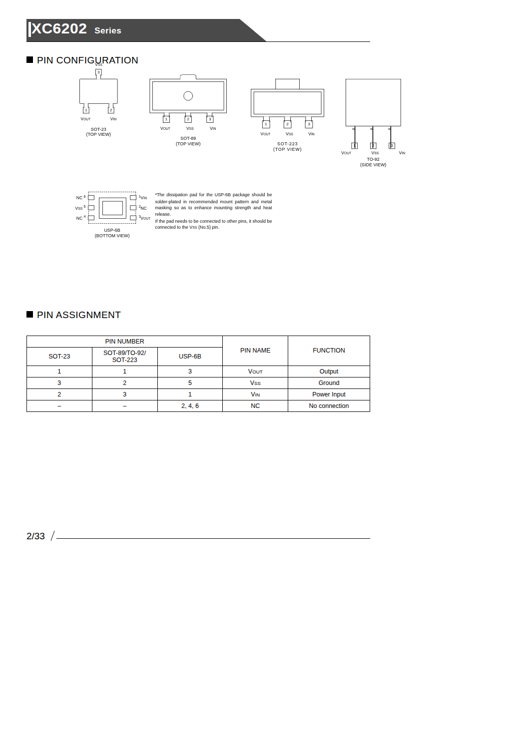XC6202 Series
PIN CONFIGURATION
VSS
3
1
2
VOUT VIN
SOT-23
(TOP VIEW)
1
2
3
VOUT VSS VIN
SOT-89
(TOP VIEW)
1
2
3
VOUT VSS VIN
SOT-223
(TOP VIEW)
≈
≈
≈
1
2
3
VOUT VSS VIN
TO-92
(SIDE VIEW)
NC 6
VSS 5
NC 4
1VIN
2NC
3VOUT
USP-6B
(BOTTOM VIEW)
*The dissipation pad for the USP-6B package should be solder-plated in recommended mount pattern and metal masking so as to enhance mounting strength and heat release.
If the pad needs to be connected to other pins, it should be connected to the VSS (No.5) pin.
PIN ASSIGNMENT
| PIN NUMBER | PIN NAME | FUNCTION |
| --- | --- | --- |
| SOT-23 | SOT-89/TO-92/ SOT-223 | USP-6B |
| 1 | 1 | 3 | V OUT | Output |
| 3 | 2 | 5 | V SS | Ground |
| 2 | 3 | 1 | V IN | Power Input |
| – | – | 2, 4, 6 | NC | No connection |
2/33